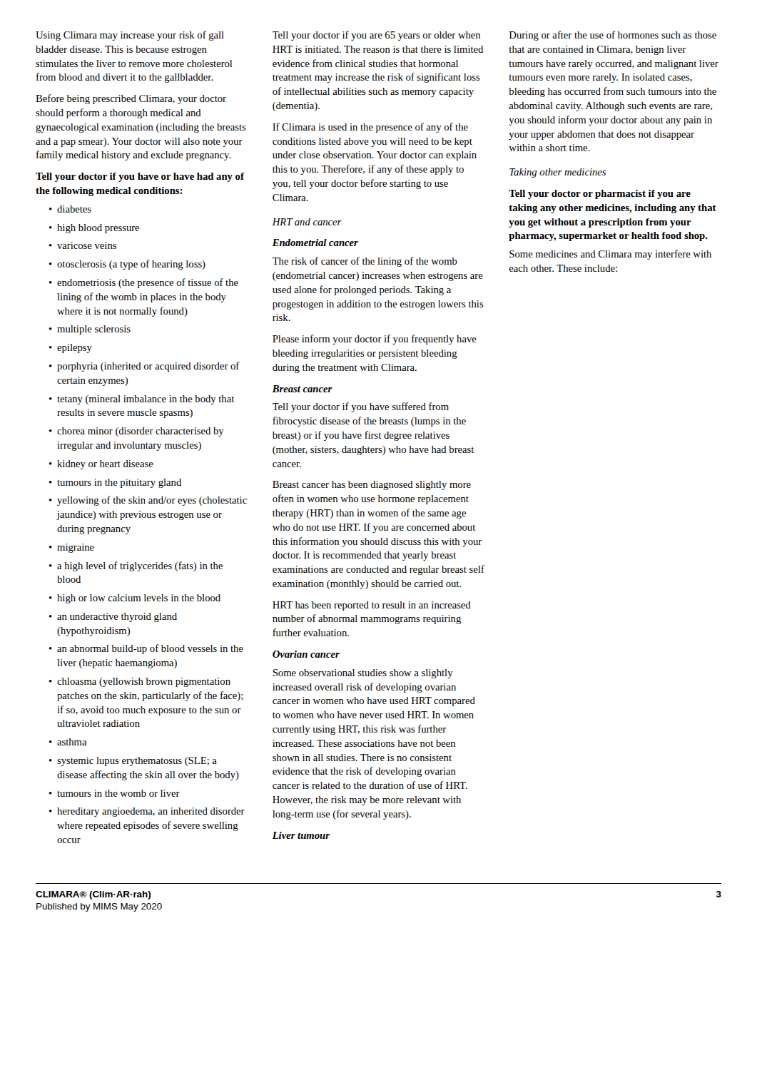Using Climara may increase your risk of gall bladder disease. This is because estrogen stimulates the liver to remove more cholesterol from blood and divert it to the gallbladder.
Before being prescribed Climara, your doctor should perform a thorough medical and gynaecological examination (including the breasts and a pap smear). Your doctor will also note your family medical history and exclude pregnancy.
Tell your doctor if you have or have had any of the following medical conditions:
diabetes
high blood pressure
varicose veins
otosclerosis (a type of hearing loss)
endometriosis (the presence of tissue of the lining of the womb in places in the body where it is not normally found)
multiple sclerosis
epilepsy
porphyria (inherited or acquired disorder of certain enzymes)
tetany (mineral imbalance in the body that results in severe muscle spasms)
chorea minor (disorder characterised by irregular and involuntary muscles)
kidney or heart disease
tumours in the pituitary gland
yellowing of the skin and/or eyes (cholestatic jaundice) with previous estrogen use or during pregnancy
migraine
a high level of triglycerides (fats) in the blood
high or low calcium levels in the blood
an underactive thyroid gland (hypothyroidism)
an abnormal build-up of blood vessels in the liver (hepatic haemangioma)
chloasma (yellowish brown pigmentation patches on the skin, particularly of the face); if so, avoid too much exposure to the sun or ultraviolet radiation
asthma
systemic lupus erythematosus (SLE; a disease affecting the skin all over the body)
tumours in the womb or liver
hereditary angioedema, an inherited disorder where repeated episodes of severe swelling occur
Tell your doctor if you are 65 years or older when HRT is initiated. The reason is that there is limited evidence from clinical studies that hormonal treatment may increase the risk of significant loss of intellectual abilities such as memory capacity (dementia).
If Climara is used in the presence of any of the conditions listed above you will need to be kept under close observation. Your doctor can explain this to you. Therefore, if any of these apply to you, tell your doctor before starting to use Climara.
HRT and cancer
Endometrial cancer
The risk of cancer of the lining of the womb (endometrial cancer) increases when estrogens are used alone for prolonged periods. Taking a progestogen in addition to the estrogen lowers this risk.
Please inform your doctor if you frequently have bleeding irregularities or persistent bleeding during the treatment with Climara.
Breast cancer
Tell your doctor if you have suffered from fibrocystic disease of the breasts (lumps in the breast) or if you have first degree relatives (mother, sisters, daughters) who have had breast cancer.
Breast cancer has been diagnosed slightly more often in women who use hormone replacement therapy (HRT) than in women of the same age who do not use HRT. If you are concerned about this information you should discuss this with your doctor. It is recommended that yearly breast examinations are conducted and regular breast self examination (monthly) should be carried out.
HRT has been reported to result in an increased number of abnormal mammograms requiring further evaluation.
Ovarian cancer
Some observational studies show a slightly increased overall risk of developing ovarian cancer in women who have used HRT compared to women who have never used HRT. In women currently using HRT, this risk was further increased. These associations have not been shown in all studies. There is no consistent evidence that the risk of developing ovarian cancer is related to the duration of use of HRT. However, the risk may be more relevant with long-term use (for several years).
Liver tumour
During or after the use of hormones such as those that are contained in Climara, benign liver tumours have rarely occurred, and malignant liver tumours even more rarely. In isolated cases, bleeding has occurred from such tumours into the abdominal cavity. Although such events are rare, you should inform your doctor about any pain in your upper abdomen that does not disappear within a short time.
Taking other medicines
Tell your doctor or pharmacist if you are taking any other medicines, including any that you get without a prescription from your pharmacy, supermarket or health food shop.
Some medicines and Climara may interfere with each other. These include:
CLIMARA® (Clim·AR·rah)
Published by MIMS May 2020
3